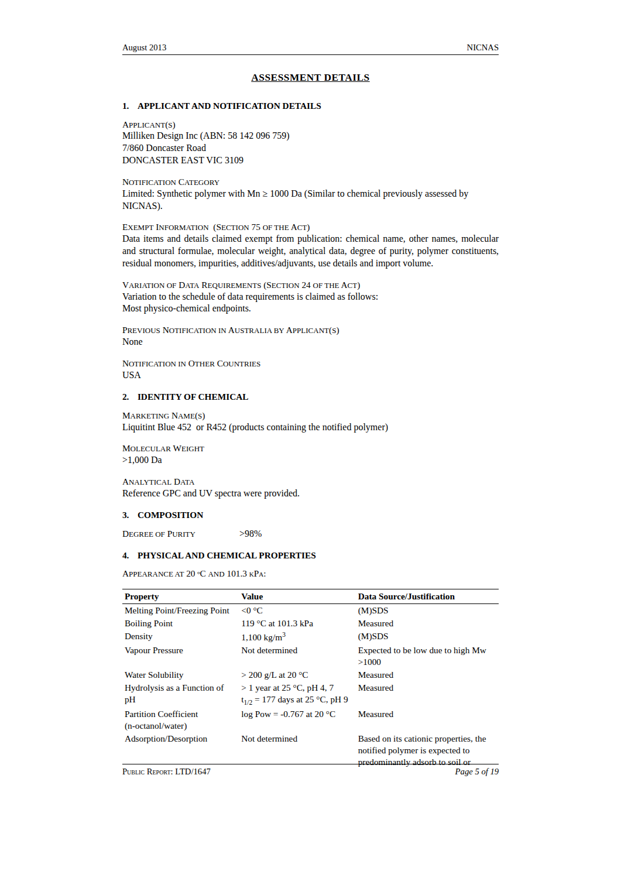August 2013
NICNAS
ASSESSMENT DETAILS
1. APPLICANT AND NOTIFICATION DETAILS
APPLICANT(S)
Milliken Design Inc (ABN: 58 142 096 759)
7/860 Doncaster Road
DONCASTER EAST VIC 3109
NOTIFICATION CATEGORY
Limited: Synthetic polymer with Mn ≥ 1000 Da (Similar to chemical previously assessed by NICNAS).
EXEMPT INFORMATION (SECTION 75 OF THE ACT)
Data items and details claimed exempt from publication: chemical name, other names, molecular and structural formulae, molecular weight, analytical data, degree of purity, polymer constituents, residual monomers, impurities, additives/adjuvants, use details and import volume.
VARIATION OF DATA REQUIREMENTS (SECTION 24 OF THE ACT)
Variation to the schedule of data requirements is claimed as follows:
Most physico-chemical endpoints.
PREVIOUS NOTIFICATION IN AUSTRALIA BY APPLICANT(S)
None
NOTIFICATION IN OTHER COUNTRIES
USA
2. IDENTITY OF CHEMICAL
MARKETING NAME(S)
Liquitint Blue 452 or R452 (products containing the notified polymer)
MOLECULAR WEIGHT
>1,000 Da
ANALYTICAL DATA
Reference GPC and UV spectra were provided.
3. COMPOSITION
DEGREE OF PURITY
>98%
4. PHYSICAL AND CHEMICAL PROPERTIES
APPEARANCE AT 20 º C AND 101.3 kPa:
| Property | Value | Data Source/Justification |
| --- | --- | --- |
| Melting Point/Freezing Point | <0 °C | (M)SDS |
| Boiling Point | 119 °C at 101.3 kPa | Measured |
| Density | 1,100 kg/m 3 | (M)SDS |
| Vapour Pressure | Not determined | Expected to be low due to high Mw >1000 |
| Water Solubility | > 200 g/L at 20 °C | Measured |
| Hydrolysis as a Function of pH | > 1 year at 25 °C, pH 4, 7 t 1/2 = 177 days at 25 °C, pH 9 | Measured |
| Partition Coefficient (n-octanol/water) | log Pow = -0.767 at 20 °C | Measured |
| Adsorption/Desorption | Not determined | Based on its cationic properties, the notified polymer is expected to predominantly adsorb to soil or |
Public Report: LTD/1647
Page 5 of 19